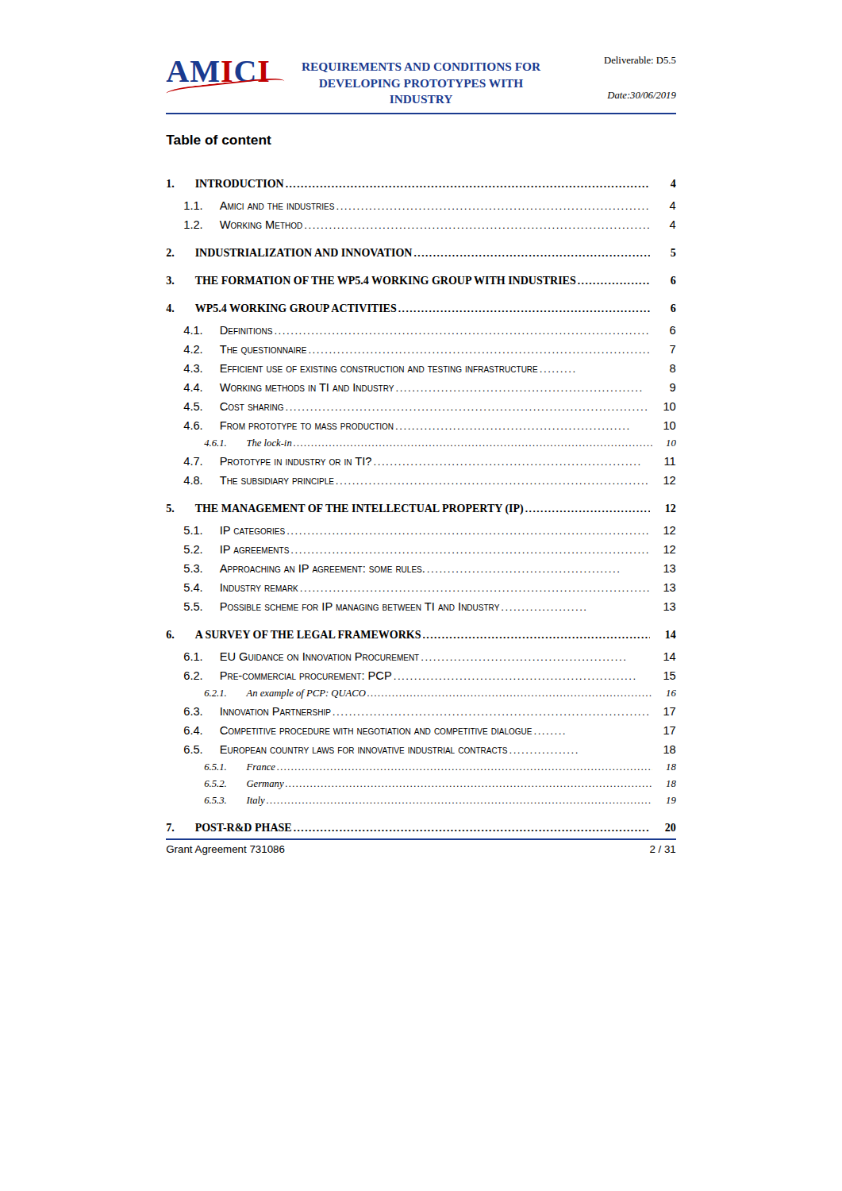AMICI
Requirements and Conditions for
Developing Prototypes with Industry
Deliverable: D5.5
Date:30/06/2019
Table of content
1. Introduction .................................................................................................................................. 4
1.1. Amici and the industries ............................................................................. 4
1.2. Working Method ....................................................................................... 4
2. Industrialization and innovation ......................................................................................... 5
3. The formation of the WP5.4 working group with industries ............................... 6
4. WP5.4 working group activities ........................................................................................... 6
4.1. Definitions .................................................................................................. 6
4.2. The questionnaire ..................................................................................... 7
4.3. Efficient use of existing construction and testing infrastructure ......... 8
4.4. Working methods in TI and Industry ............................................................ 9
4.5. Cost sharing .............................................................................................. 10
4.6. From prototype to mass production ......................................................... 10
4.6.1. The lock-in ................................................................................................................................. 10
4.7. Prototype in industry or in TI? ................................................................. 11
4.8. The subsidiary principle ............................................................................ 12
5. The management of the Intellectual Property (IP) ................................................ 12
5.1. IP categories ............................................................................................. 12
5.2. IP agreements ........................................................................................... 12
5.3. Approaching an IP agreement: some rules. ............................................... 13
5.4. Industry remark ....................................................................................... 13
5.5. Possible scheme for IP managing between TI and Industry ..................... 13
6. A survey of the legal frameworks ....................................................................................... 14
6.1. EU Guidance on Innovation Procurement .................................................. 14
6.2. Pre-commercial procurement: PCP ........................................................... 15
6.2.1. An example of PCP: QUACO ......................................................................................................... 16
6.3. Innovation Partnership .............................................................................. 17
6.4. Competitive procedure with negotiation and competitive dialogue ........ 17
6.5. European country laws for innovative industrial contracts ................. 18
6.5.1. France ......................................................................................................................................... 18
6.5.2. Germany ..................................................................................................................................... 18
6.5.3. Italy ............................................................................................................................................. 19
7. Post-R&D phase ................................................................................................................. 20
Grant Agreement 731086 2 / 31